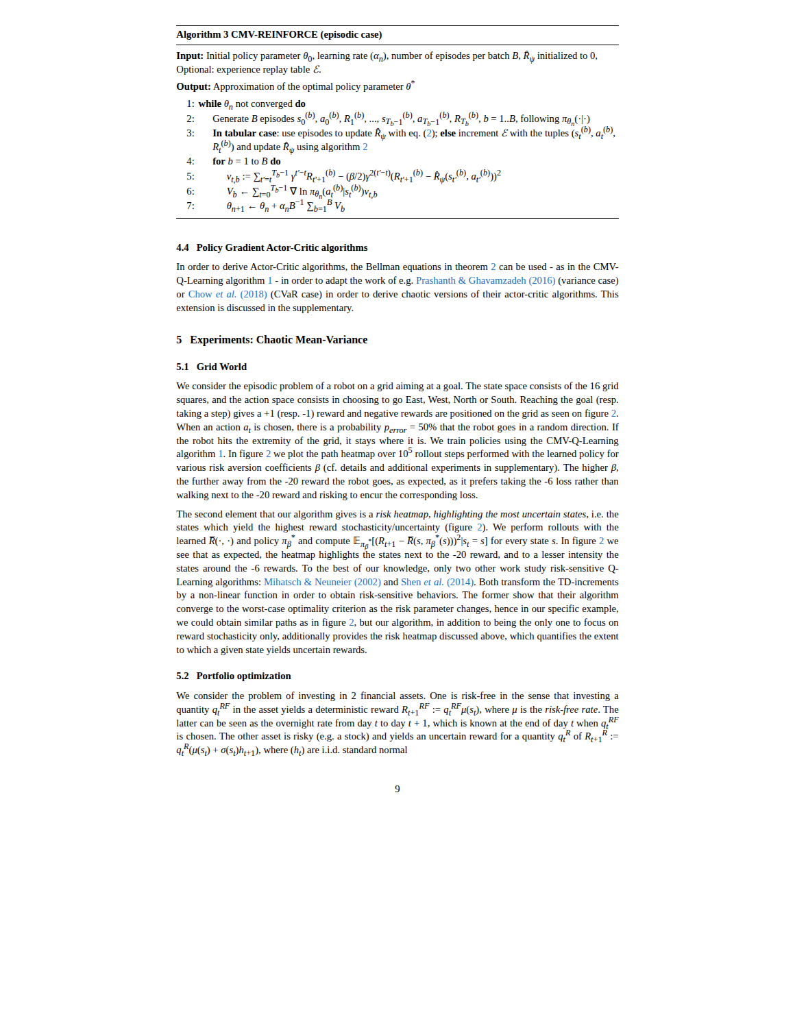Algorithm 3 CMV-REINFORCE (episodic case)
Input: Initial policy parameter θ0, learning rate (αn), number of episodes per batch B, R̂ψ initialized to 0, Optional: experience replay table ℰ.
Output: Approximation of the optimal policy parameter θ*
while θn not converged do
Generate B episodes s0(b), a0(b), R1(b), ..., sTb−1(b), aTb−1(b), RTb(b), b = 1..B, following πθn(·|·)
In tabular case: use episodes to update R̂ψ with eq. (2); else increment ℰ with the tuples (st(b), at(b), Rt(b)) and update R̂ψ using algorithm 2
for b = 1 to B do
vt,b := ∑t′=tTb−1 γt′−tRt′+1(b) − (β/2)γ2(t′−t)(Rt′+1(b) − R̂ψ(st′(b), at′(b)))2
Vb ← ∑t=0Tb−1 ∇ ln πθn(at(b)|st(b))vt,b
θn+1 ← θn + αn B−1 ∑b=1B Vb
4.4 Policy Gradient Actor-Critic algorithms
In order to derive Actor-Critic algorithms, the Bellman equations in theorem 2 can be used - as in the CMV-Q-Learning algorithm 1 - in order to adapt the work of e.g. Prashanth & Ghavamzadeh (2016) (variance case) or Chow et al. (2018) (CVaR case) in order to derive chaotic versions of their actor-critic algorithms. This extension is discussed in the supplementary.
5 Experiments: Chaotic Mean-Variance
5.1 Grid World
We consider the episodic problem of a robot on a grid aiming at a goal. The state space consists of the 16 grid squares, and the action space consists in choosing to go East, West, North or South. Reaching the goal (resp. taking a step) gives a +1 (resp. -1) reward and negative rewards are positioned on the grid as seen on figure 2. When an action at is chosen, there is a probability perror = 50% that the robot goes in a random direction. If the robot hits the extremity of the grid, it stays where it is. We train policies using the CMV-Q-Learning algorithm 1. In figure 2 we plot the path heatmap over 105 rollout steps performed with the learned policy for various risk aversion coefficients β (cf. details and additional experiments in supplementary). The higher β, the further away from the -20 reward the robot goes, as expected, as it prefers taking the -6 loss rather than walking next to the -20 reward and risking to encur the corresponding loss.
The second element that our algorithm gives is a risk heatmap, highlighting the most uncertain states, i.e. the states which yield the highest reward stochasticity/uncertainty (figure 2). We perform rollouts with the learned R̅(·, ·) and policy πβ* and compute 𝔼πβ*[(Rt+1 − R̅(s, πβ*(s)))2|st = s] for every state s. In figure 2 we see that as expected, the heatmap highlights the states next to the -20 reward, and to a lesser intensity the states around the -6 rewards. To the best of our knowledge, only two other work study risk-sensitive Q-Learning algorithms: Mihatsch & Neuneier (2002) and Shen et al. (2014). Both transform the TD-increments by a non-linear function in order to obtain risk-sensitive behaviors. The former show that their algorithm converge to the worst-case optimality criterion as the risk parameter changes, hence in our specific example, we could obtain similar paths as in figure 2, but our algorithm, in addition to being the only one to focus on reward stochasticity only, additionally provides the risk heatmap discussed above, which quantifies the extent to which a given state yields uncertain rewards.
5.2 Portfolio optimization
We consider the problem of investing in 2 financial assets. One is risk-free in the sense that investing a quantity qtRF in the asset yields a deterministic reward Rt+1RF := qtRF μ(st), where μ is the risk-free rate. The latter can be seen as the overnight rate from day t to day t + 1, which is known at the end of day t when qtRF is chosen. The other asset is risky (e.g. a stock) and yields an uncertain reward for a quantity qtR of Rt+1R := qtR(μ(st) + σ(st)ht+1), where (ht) are i.i.d. standard normal
9